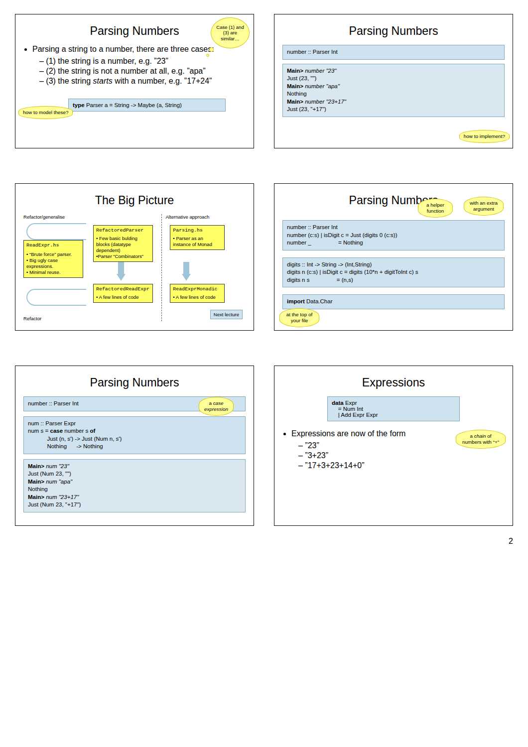Parsing Numbers
Case (1) and (3) are similar…
Parsing a string to a number, there are three cases:
(1) the string is a number, e.g. ”23”
(2) the string is not a number at all, e.g. ”apa”
(3) the string starts with a number, e.g. ”17+24”
how to model these?
type Parser a = String -> Maybe (a, String)
Parsing Numbers
number :: Parser Int
Main> number "23" Just (23, "") Main> number "apa" Nothing Main> number "23+17" Just (23, "+17")
how to implement?
The Big Picture
Refactor/generalise
Alternative approach
ReadExpr.hs
• “Brute force” parser.
• Big ugly case expressions.
• Minimal reuse.
RefactoredParser
• Few basic bulding blocks (datatype dependent)
•Parser “Combinators”
RefactoredReadExpr
• A few lines of code
Parsing.hs
• Parser as an instance of Monad
ReadExprMonadic
• A few lines of code
Refactor
Next lecture
Parsing Numbers
a helper function
with an extra argument
number :: Parser Int number (c:s) | isDigit c = Just (digits 0 (c:s)) number _ = Nothing
digits :: Int -> String -> (Int,String) digits n (c:s) | isDigit c = digits (10*n + digitToInt c) s digits n s = (n,s)
import Data.Char
at the top of your file
Parsing Numbers
number :: Parser Int
a case expression
num :: Parser Expr num s = case number s of Just (n, s') -> Just (Num n, s') Nothing -> Nothing
Main> num "23" Just (Num 23, "") Main> num "apa" Nothing Main> num "23+17" Just (Num 23, "+17")
Expressions
data Expr = Num Int | Add Expr Expr
Expressions are now of the form
”23”
”3+23”
”17+3+23+14+0”
a chain of numbers with “+”
2